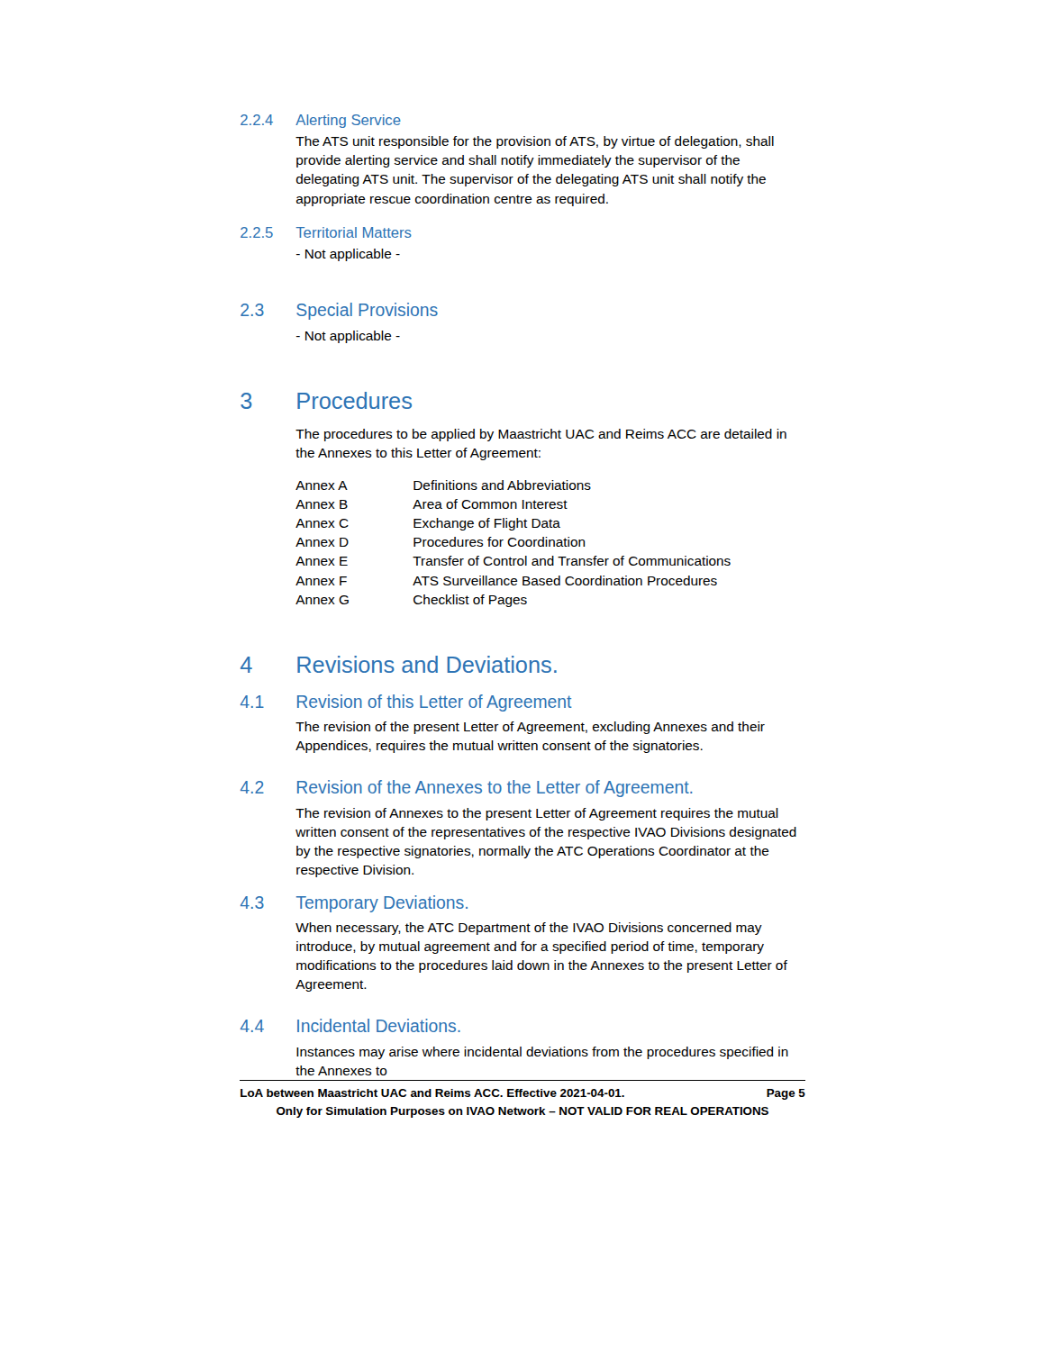2.2.4 Alerting Service
The ATS unit responsible for the provision of ATS, by virtue of delegation, shall provide alerting service and shall notify immediately the supervisor of the delegating ATS unit. The supervisor of the delegating ATS unit shall notify the appropriate rescue coordination centre as required.
2.2.5 Territorial Matters
- Not applicable -
2.3 Special Provisions
- Not applicable -
3 Procedures
The procedures to be applied by Maastricht UAC and Reims ACC are detailed in the Annexes to this Letter of Agreement:
| Annex A | Definitions and Abbreviations |
| Annex B | Area of Common Interest |
| Annex C | Exchange of Flight Data |
| Annex D | Procedures for Coordination |
| Annex E | Transfer of Control and Transfer of Communications |
| Annex F | ATS Surveillance Based Coordination Procedures |
| Annex G | Checklist of Pages |
4 Revisions and Deviations.
4.1 Revision of this Letter of Agreement
The revision of the present Letter of Agreement, excluding Annexes and their Appendices, requires the mutual written consent of the signatories.
4.2 Revision of the Annexes to the Letter of Agreement.
The revision of Annexes to the present Letter of Agreement requires the mutual written consent of the representatives of the respective IVAO Divisions designated by the respective signatories, normally the ATC Operations Coordinator at the respective Division.
4.3 Temporary Deviations.
When necessary, the ATC Department of the IVAO Divisions concerned may introduce, by mutual agreement and for a specified period of time, temporary modifications to the procedures laid down in the Annexes to the present Letter of Agreement.
4.4 Incidental Deviations.
Instances may arise where incidental deviations from the procedures specified in the Annexes to
LoA between Maastricht UAC and Reims ACC. Effective 2021-04-01. Page 5
Only for Simulation Purposes on IVAO Network – NOT VALID FOR REAL OPERATIONS